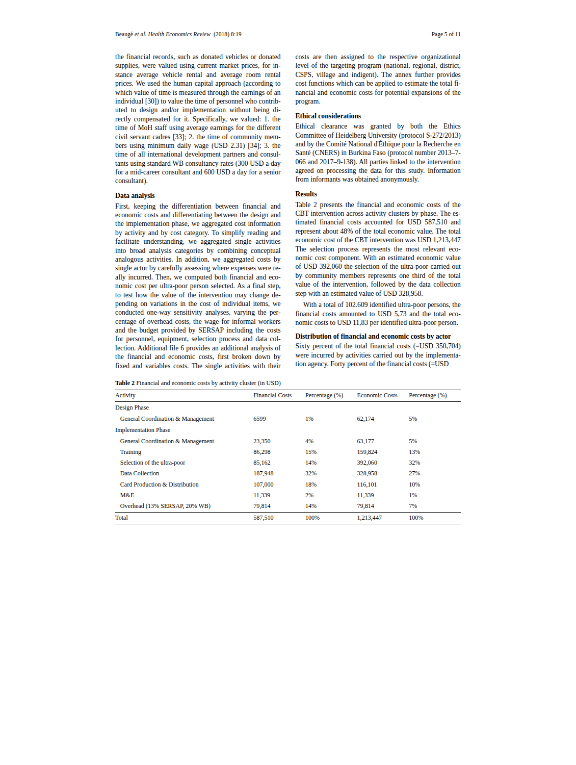Beaugé et al. Health Economics Review (2018) 8:19
Page 5 of 11
the financial records, such as donated vehicles or donated supplies, were valued using current market prices, for instance average vehicle rental and average room rental prices. We used the human capital approach (according to which value of time is measured through the earnings of an individual [30]) to value the time of personnel who contributed to design and/or implementation without being directly compensated for it. Specifically, we valued: 1. the time of MoH staff using average earnings for the different civil servant cadres [33]; 2. the time of community members using minimum daily wage (USD 2.31) [34]; 3. the time of all international development partners and consultants using standard WB consultancy rates (300 USD a day for a mid-career consultant and 600 USD a day for a senior consultant).
Data analysis
First, keeping the differentiation between financial and economic costs and differentiating between the design and the implementation phase, we aggregated cost information by activity and by cost category. To simplify reading and facilitate understanding, we aggregated single activities into broad analysis categories by combining conceptual analogous activities. In addition, we aggregated costs by single actor by carefully assessing where expenses were really incurred. Then, we computed both financial and economic cost per ultra-poor person selected. As a final step, to test how the value of the intervention may change depending on variations in the cost of individual items, we conducted one-way sensitivity analyses, varying the percentage of overhead costs, the wage for informal workers and the budget provided by SERSAP including the costs for personnel, equipment, selection process and data collection. Additional file 6 provides an additional analysis of the financial and economic costs, first broken down by fixed and variables costs. The single activities with their costs are then assigned to the respective organizational level of the targeting program (national, regional, district, CSPS, village and indigent). The annex further provides cost functions which can be applied to estimate the total financial and economic costs for potential expansions of the program.
Ethical considerations
Ethical clearance was granted by both the Ethics Committee of Heidelberg University (protocol S-272/2013) and by the Comité National d'Éthique pour la Recherche en Santé (CNERS) in Burkina Faso (protocol number 2013–7-066 and 2017–9-138). All parties linked to the intervention agreed on processing the data for this study. Information from informants was obtained anonymously.
Results
Table 2 presents the financial and economic costs of the CBT intervention across activity clusters by phase. The estimated financial costs accounted for USD 587,510 and represent about 48% of the total economic value. The total economic cost of the CBT intervention was USD 1,213,447 The selection process represents the most relevant economic cost component. With an estimated economic value of USD 392,060 the selection of the ultra-poor carried out by community members represents one third of the total value of the intervention, followed by the data collection step with an estimated value of USD 328,958.
With a total of 102.609 identified ultra-poor persons, the financial costs amounted to USD 5,73 and the total economic costs to USD 11,83 per identified ultra-poor person.
Distribution of financial and economic costs by actor
Sixty percent of the total financial costs (=USD 350,704) were incurred by activities carried out by the implementation agency. Forty percent of the financial costs (=USD
Table 2 Financial and economic costs by activity cluster (in USD)
| Activity | Financial Costs | Percentage (%) | Economic Costs | Percentage (%) |
| --- | --- | --- | --- | --- |
| Design Phase |
| General Coordination & Management | 6599 | 1% | 62,174 | 5% |
| Implementation Phase |
| General Coordination & Management | 23,350 | 4% | 63,177 | 5% |
| Training | 86,298 | 15% | 159,824 | 13% |
| Selection of the ultra-poor | 85,162 | 14% | 392,060 | 32% |
| Data Collection | 187,948 | 32% | 328,958 | 27% |
| Card Production & Distribution | 107,000 | 18% | 116,101 | 10% |
| M&E | 11,339 | 2% | 11,339 | 1% |
| Overhead (13% SERSAP, 20% WB) | 79,814 | 14% | 79,814 | 7% |
| Total | 587,510 | 100% | 1,213,447 | 100% |